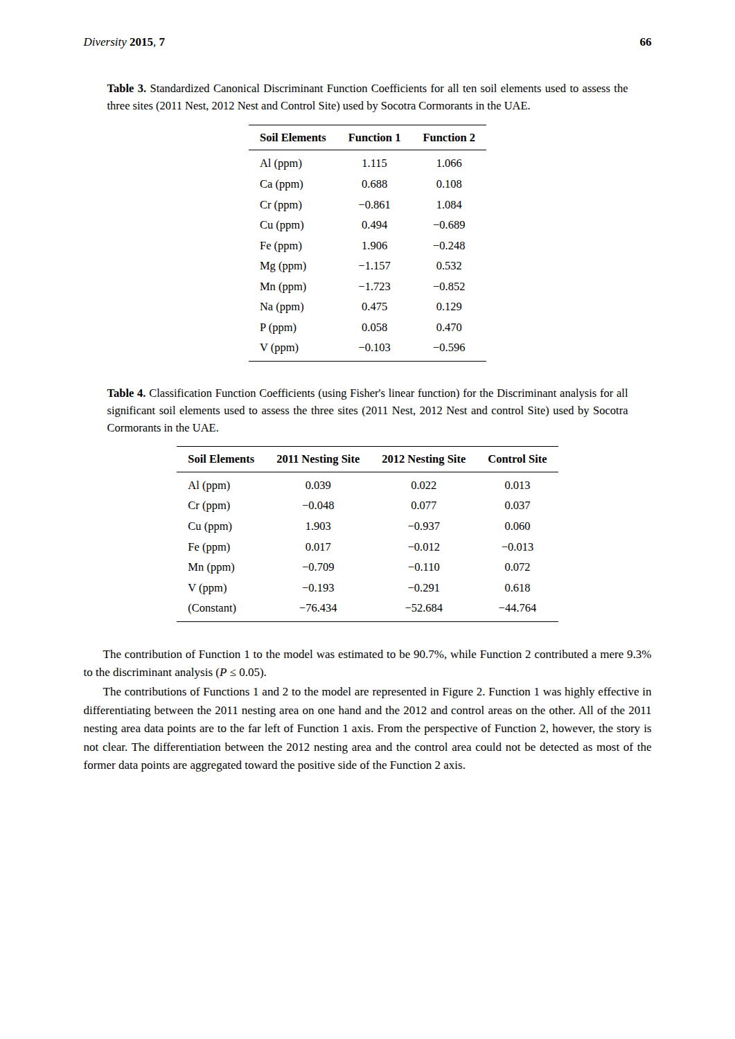Diversity 2015, 7
66
Table 3. Standardized Canonical Discriminant Function Coefficients for all ten soil elements used to assess the three sites (2011 Nest, 2012 Nest and Control Site) used by Socotra Cormorants in the UAE.
| Soil Elements | Function 1 | Function 2 |
| --- | --- | --- |
| Al (ppm) | 1.115 | 1.066 |
| Ca (ppm) | 0.688 | 0.108 |
| Cr (ppm) | − 0.861 | 1.084 |
| Cu (ppm) | 0.494 | − 0.689 |
| Fe (ppm) | 1.906 | − 0.248 |
| Mg (ppm) | − 1.157 | 0.532 |
| Mn (ppm) | − 1.723 | − 0.852 |
| Na (ppm) | 0.475 | 0.129 |
| P (ppm) | 0.058 | 0.470 |
| V (ppm) | − 0.103 | − 0.596 |
Table 4. Classification Function Coefficients (using Fisher's linear function) for the Discriminant analysis for all significant soil elements used to assess the three sites (2011 Nest, 2012 Nest and control Site) used by Socotra Cormorants in the UAE.
| Soil Elements | 2011 Nesting Site | 2012 Nesting Site | Control Site |
| --- | --- | --- | --- |
| Al (ppm) | 0.039 | 0.022 | 0.013 |
| Cr (ppm) | − 0.048 | 0.077 | 0.037 |
| Cu (ppm) | 1.903 | − 0.937 | 0.060 |
| Fe (ppm) | 0.017 | − 0.012 | − 0.013 |
| Mn (ppm) | − 0.709 | − 0.110 | 0.072 |
| V (ppm) | − 0.193 | − 0.291 | 0.618 |
| (Constant) | − 76.434 | − 52.684 | − 44.764 |
The contribution of Function 1 to the model was estimated to be 90.7%, while Function 2 contributed a mere 9.3% to the discriminant analysis (P ≤ 0.05).
The contributions of Functions 1 and 2 to the model are represented in Figure 2. Function 1 was highly effective in differentiating between the 2011 nesting area on one hand and the 2012 and control areas on the other. All of the 2011 nesting area data points are to the far left of Function 1 axis. From the perspective of Function 2, however, the story is not clear. The differentiation between the 2012 nesting area and the control area could not be detected as most of the former data points are aggregated toward the positive side of the Function 2 axis.